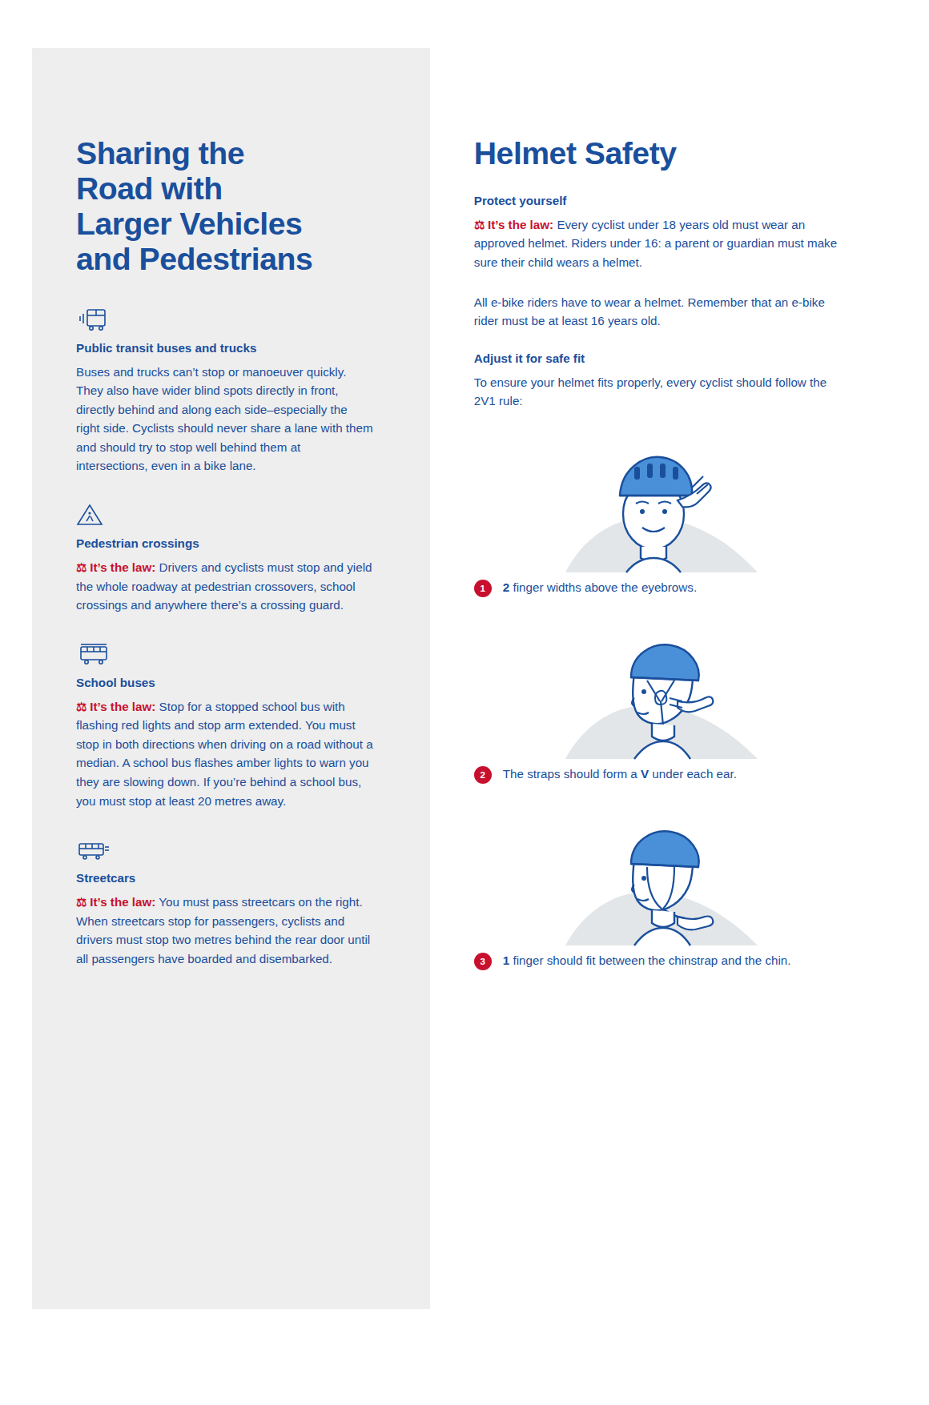Sharing the
Road with
Larger Vehicles
and Pedestrians
Public transit buses and trucks
Buses and trucks can’t stop or manoeuver quickly. They also have wider blind spots directly in front, directly behind and along each side–especially the right side. Cyclists should never share a lane with them and should try to stop well behind them at intersections, even in a bike lane.
Pedestrian crossings
⚖ It’s the law: Drivers and cyclists must stop and yield the whole roadway at pedestrian crossovers, school crossings and anywhere there’s a crossing guard.
School buses
⚖ It’s the law: Stop for a stopped school bus with flashing red lights and stop arm extended. You must stop in both directions when driving on a road without a median. A school bus flashes amber lights to warn you they are slowing down. If you’re behind a school bus, you must stop at least 20 metres away.
Streetcars
⚖ It’s the law: You must pass streetcars on the right. When streetcars stop for passengers, cyclists and drivers must stop two metres behind the rear door until all passengers have boarded and disembarked.
Helmet Safety
Protect yourself
⚖ It’s the law: Every cyclist under 18 years old must wear an approved helmet. Riders under 16: a parent or guardian must make sure their child wears a helmet.
All e-bike riders have to wear a helmet. Remember that an e-bike rider must be at least 16 years old.
Adjust it for safe fit
To ensure your helmet fits properly, every cyclist should follow the 2V1 rule:
1 2 finger widths above the eyebrows.
2 The straps should form a V under each ear.
3 1 finger should fit between the chinstrap and the chin.